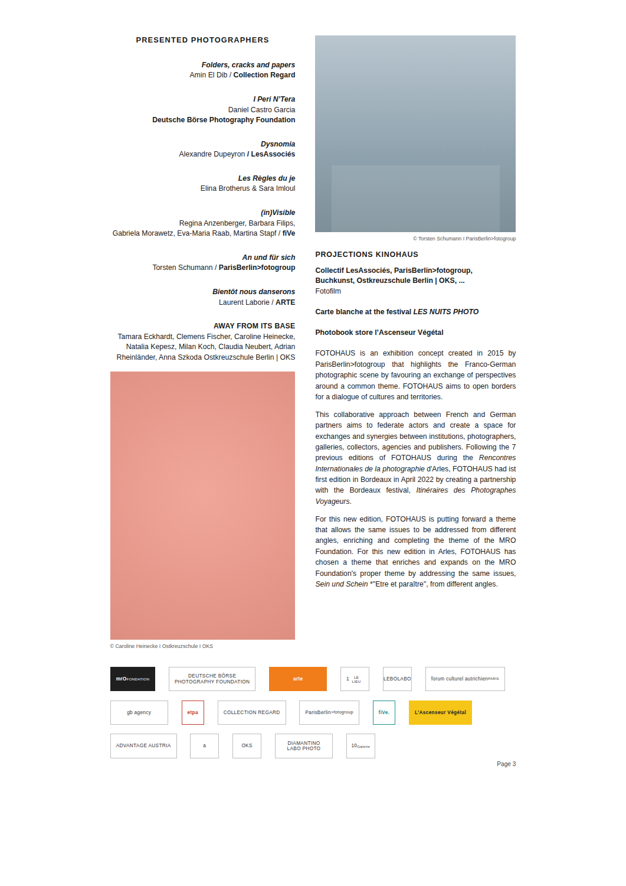PRESENTED PHOTOGRAPHERS
Folders, cracks and papers Amin El Dib / Collection Regard
I Peri N’Tera Daniel Castro Garcia Deutsche Börse Photography Foundation
Dysnomia Alexandre Dupeyron / LesAssociés
Les Règles du je Elina Brotherus & Sara Imloul
(in)Visible Regina Anzenberger, Barbara Filips, Gabriela Morawetz, Eva-Maria Raab, Martina Stapf / fiVe
An und für sich Torsten Schumann / ParisBerlin>fotogroup
Bientôt nous danserons Laurent Laborie / ARTE
AWAY FROM ITS BASE Tamara Eckhardt, Clemens Fischer, Caroline Heinecke, Natalia Kepesz, Milan Koch, Claudia Neubert, Adrian Rheinländer, Anna Szkoda Ostkreuzschule Berlin | OKS
© Caroline Heinecke I Ostkreuzschule I OKS
© Torsten Schumann I ParisBerlin>fotogroup
PROJECTIONS KINOHAUS
Collectif LesAssociés, ParisBerlin>fotogroup,
Buchkunst, Ostkreuzschule Berlin | OKS, ...
Fotofilm
Carte blanche at the festival LES NUITS PHOTO
Photobook store l’Ascenseur Végétal
FOTOHAUS is an exhibition concept created in 2015 by ParisBerlin>fotogroup that highlights the Franco-German photographic scene by favouring an exchange of perspectives around a common theme. FOTOHAUS aims to open borders for a dialogue of cultures and territories.
This collaborative approach between French and German partners aims to federate actors and create a space for exchanges and synergies between institutions, photographers, galleries, collectors, agencies and publishers. Following the 7 previous editions of FOTOHAUS during the Rencontres Internationales de la photographie d'Arles, FOTOHAUS had ist first edition in Bordeaux in April 2022 by creating a partnership with the Bordeaux festival, Itinéraires des Photographes Voyageurs.
For this new edition, FOTOHAUS is putting forward a theme that allows the same issues to be addressed from different angles, enriching and completing the theme of the MRO Foundation. For this new edition in Arles, FOTOHAUS has chosen a theme that enriches and expands on the MRO Foundation's proper theme by addressing the same issues, Sein und Schein *"Etre et paraître", from different angles.
mrO
FONDATION DEUTSCHE BÖRSE
PHOTOGRAPHY FOUNDATION arte 1
LE LIEU LEBOLABO forum culturel autrichienPARIS gb agency etpa COLLECTION REGARD ParisBerlin
>fotogroup fiVe. L’Ascenseur Végétal ADVANTAGE AUSTRIA a OKS DIAMANTINO
LABO PHOTO 10
Galerie
Page 3